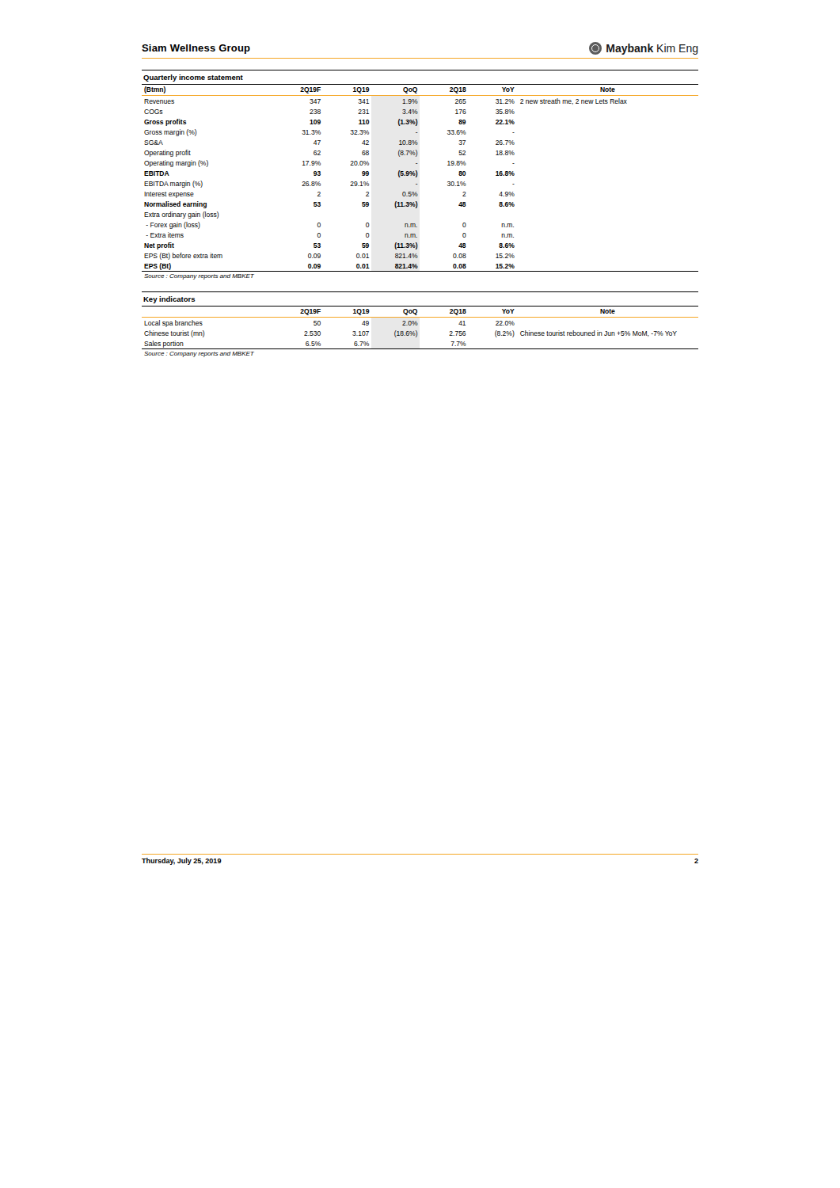Siam Wellness Group
Maybank Kim Eng
| Quarterly income statement | | | | | |
| (Btmn) | 2Q19F | 1Q19 | QoQ | 2Q18 | YoY | Note |
| Revenues | 347 | 341 | 1.9% | 265 | 31.2% | 2 new streath me, 2 new Lets Relax |
| COGs | 238 | 231 | 3.4% | 176 | 35.8% | |
| Gross profits | 109 | 110 | (1.3%) | 89 | 22.1% | |
| Gross margin (%) | 31.3% | 32.3% | - | 33.6% | - | |
| SG&A | 47 | 42 | 10.8% | 37 | 26.7% | |
| Operating profit | 62 | 68 | (8.7%) | 52 | 18.8% | |
| Operating margin (%) | 17.9% | 20.0% | - | 19.8% | - | |
| EBITDA | 93 | 99 | (5.9%) | 80 | 16.8% | |
| EBITDA margin (%) | 26.8% | 29.1% | - | 30.1% | - | |
| Interest expense | 2 | 2 | 0.5% | 2 | 4.9% | |
| Normalised earning | 53 | 59 | (11.3%) | 48 | 8.6% | |
| Extra ordinary gain (loss) | | | | | | |
| - Forex gain (loss) | 0 | 0 | n.m. | 0 | n.m. | |
| - Extra items | 0 | 0 | n.m. | 0 | n.m. | |
| Net profit | 53 | 59 | (11.3%) | 48 | 8.6% | |
| EPS (Bt) before extra item | 0.09 | 0.01 | 821.4% | 0.08 | 15.2% | |
| EPS (Bt) | 0.09 | 0.01 | 821.4% | 0.08 | 15.2% | |
| Source : Company reports and MBKET | | | | | |
| Key indicators | | | | | |
| | 2Q19F | 1Q19 | QoQ | 2Q18 | YoY | Note |
| Local spa branches | 50 | 49 | 2.0% | 41 | 22.0% | |
| Chinese tourist (mn) | 2.530 | 3.107 | (18.6%) | 2.756 | (8.2%) | Chinese tourist rebouned in Jun +5% MoM, -7% YoY |
| Sales portion | 6.5% | 6.7% | | 7.7% | | |
| Source : Company reports and MBKET | | | | | |
Thursday, July 25, 2019 2